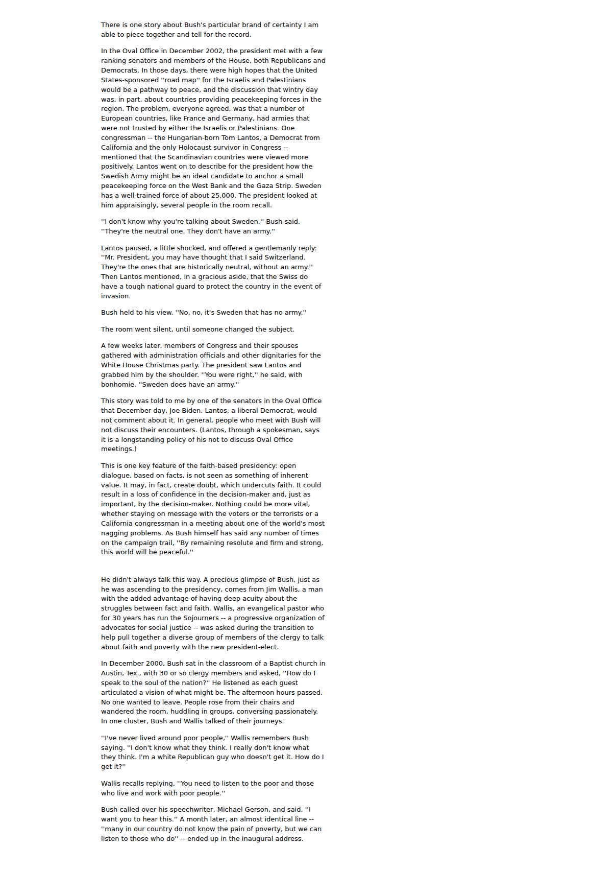There is one story about Bush's particular brand of certainty I am able to piece together and tell for the record.
In the Oval Office in December 2002, the president met with a few ranking senators and members of the House, both Republicans and Democrats. In those days, there were high hopes that the United States-sponsored ''road map'' for the Israelis and Palestinians would be a pathway to peace, and the discussion that wintry day was, in part, about countries providing peacekeeping forces in the region. The problem, everyone agreed, was that a number of European countries, like France and Germany, had armies that were not trusted by either the Israelis or Palestinians. One congressman -- the Hungarian-born Tom Lantos, a Democrat from California and the only Holocaust survivor in Congress -- mentioned that the Scandinavian countries were viewed more positively. Lantos went on to describe for the president how the Swedish Army might be an ideal candidate to anchor a small peacekeeping force on the West Bank and the Gaza Strip. Sweden has a well-trained force of about 25,000. The president looked at him appraisingly, several people in the room recall.
''I don't know why you're talking about Sweden,'' Bush said. ''They're the neutral one. They don't have an army.''
Lantos paused, a little shocked, and offered a gentlemanly reply: ''Mr. President, you may have thought that I said Switzerland. They're the ones that are historically neutral, without an army.'' Then Lantos mentioned, in a gracious aside, that the Swiss do have a tough national guard to protect the country in the event of invasion.
Bush held to his view. ''No, no, it's Sweden that has no army.''
The room went silent, until someone changed the subject.
A few weeks later, members of Congress and their spouses gathered with administration officials and other dignitaries for the White House Christmas party. The president saw Lantos and grabbed him by the shoulder. ''You were right,'' he said, with bonhomie. ''Sweden does have an army.''
This story was told to me by one of the senators in the Oval Office that December day, Joe Biden. Lantos, a liberal Democrat, would not comment about it. In general, people who meet with Bush will not discuss their encounters. (Lantos, through a spokesman, says it is a longstanding policy of his not to discuss Oval Office meetings.)
This is one key feature of the faith-based presidency: open dialogue, based on facts, is not seen as something of inherent value. It may, in fact, create doubt, which undercuts faith. It could result in a loss of confidence in the decision-maker and, just as important, by the decision-maker. Nothing could be more vital, whether staying on message with the voters or the terrorists or a California congressman in a meeting about one of the world's most nagging problems. As Bush himself has said any number of times on the campaign trail, ''By remaining resolute and firm and strong, this world will be peaceful.''
He didn't always talk this way. A precious glimpse of Bush, just as he was ascending to the presidency, comes from Jim Wallis, a man with the added advantage of having deep acuity about the struggles between fact and faith. Wallis, an evangelical pastor who for 30 years has run the Sojourners -- a progressive organization of advocates for social justice -- was asked during the transition to help pull together a diverse group of members of the clergy to talk about faith and poverty with the new president-elect.
In December 2000, Bush sat in the classroom of a Baptist church in Austin, Tex., with 30 or so clergy members and asked, ''How do I speak to the soul of the nation?'' He listened as each guest articulated a vision of what might be. The afternoon hours passed. No one wanted to leave. People rose from their chairs and wandered the room, huddling in groups, conversing passionately. In one cluster, Bush and Wallis talked of their journeys.
''I've never lived around poor people,'' Wallis remembers Bush saying. ''I don't know what they think. I really don't know what they think. I'm a white Republican guy who doesn't get it. How do I get it?''
Wallis recalls replying, ''You need to listen to the poor and those who live and work with poor people.''
Bush called over his speechwriter, Michael Gerson, and said, ''I want you to hear this.'' A month later, an almost identical line -- ''many in our country do not know the pain of poverty, but we can listen to those who do'' -- ended up in the inaugural address.